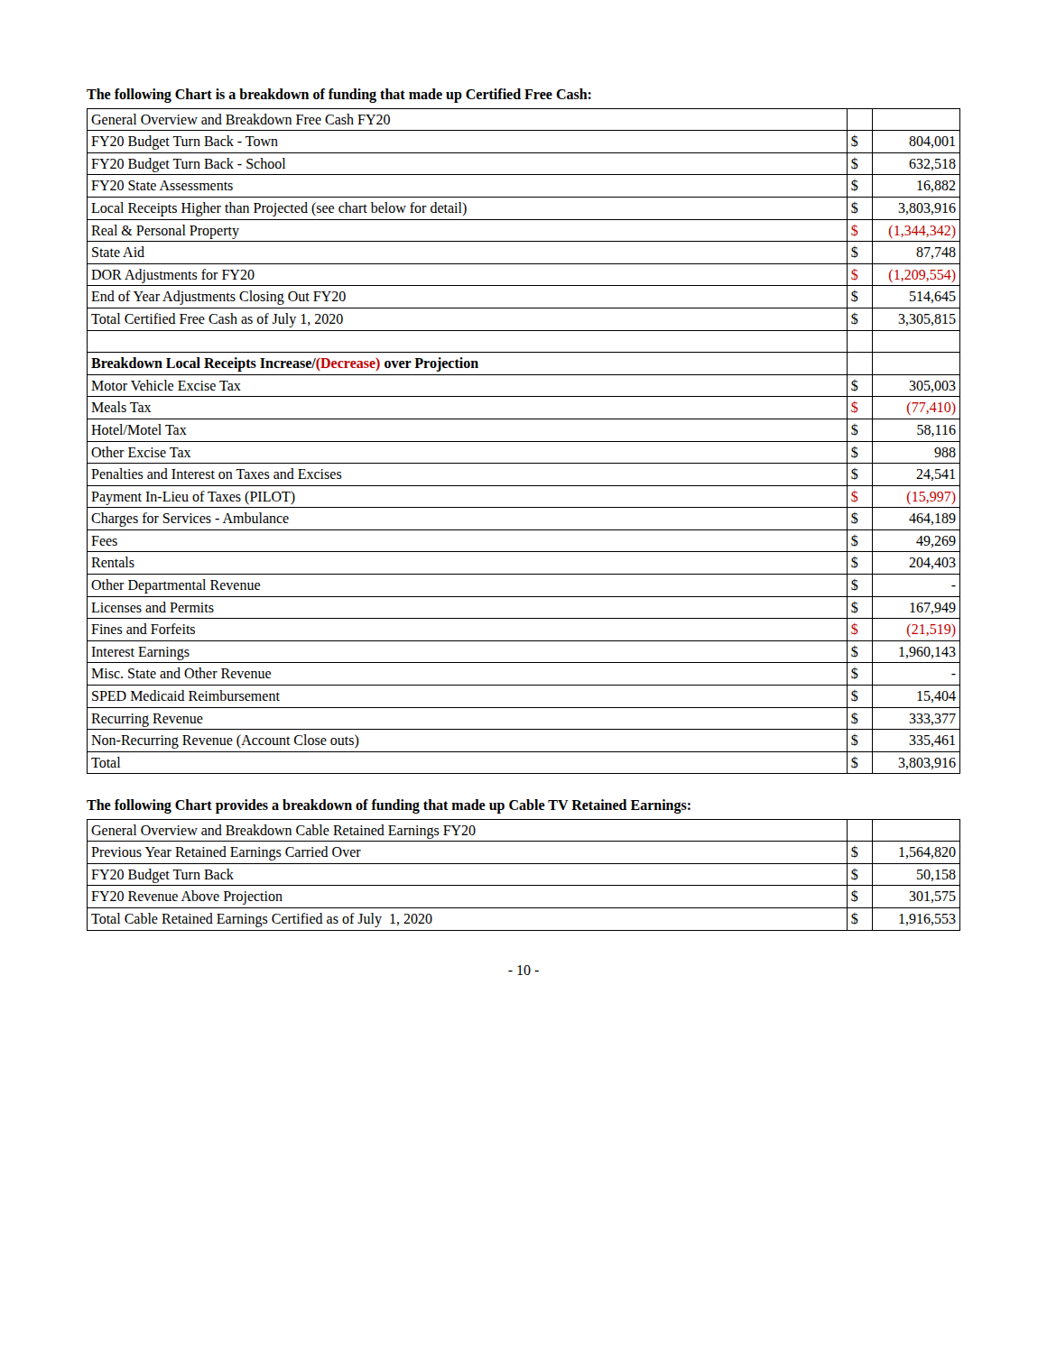The following Chart is a breakdown of funding that made up Certified Free Cash:
| General Overview and Breakdown Free Cash FY20 | | |
| FY20 Budget Turn Back - Town | $ | 804,001 |
| FY20 Budget Turn Back - School | $ | 632,518 |
| FY20 State Assessments | $ | 16,882 |
| Local Receipts Higher than Projected (see chart below for detail) | $ | 3,803,916 |
| Real & Personal Property | $ | (1,344,342) |
| State Aid | $ | 87,748 |
| DOR Adjustments for FY20 | $ | (1,209,554) |
| End of Year Adjustments Closing Out FY20 | $ | 514,645 |
| Total Certified Free Cash as of July 1, 2020 | $ | 3,305,815 |
| Breakdown Local Receipts Increase/ (Decrease) over Projection | | |
| Motor Vehicle Excise Tax | $ | 305,003 |
| Meals Tax | $ | (77,410) |
| Hotel/Motel Tax | $ | 58,116 |
| Other Excise Tax | $ | 988 |
| Penalties and Interest on Taxes and Excises | $ | 24,541 |
| Payment In-Lieu of Taxes (PILOT) | $ | (15,997) |
| Charges for Services - Ambulance | $ | 464,189 |
| Fees | $ | 49,269 |
| Rentals | $ | 204,403 |
| Other Departmental Revenue | $ | - |
| Licenses and Permits | $ | 167,949 |
| Fines and Forfeits | $ | (21,519) |
| Interest Earnings | $ | 1,960,143 |
| Misc. State and Other Revenue | $ | - |
| SPED Medicaid Reimbursement | $ | 15,404 |
| Recurring Revenue | $ | 333,377 |
| Non-Recurring Revenue (Account Close outs) | $ | 335,461 |
| Total | $ | 3,803,916 |
The following Chart provides a breakdown of funding that made up Cable TV Retained Earnings:
| General Overview and Breakdown Cable Retained Earnings FY20 | | |
| Previous Year Retained Earnings Carried Over | $ | 1,564,820 |
| FY20 Budget Turn Back | $ | 50,158 |
| FY20 Revenue Above Projection | $ | 301,575 |
| Total Cable Retained Earnings Certified as of July 1, 2020 | $ | 1,916,553 |
- 10 -